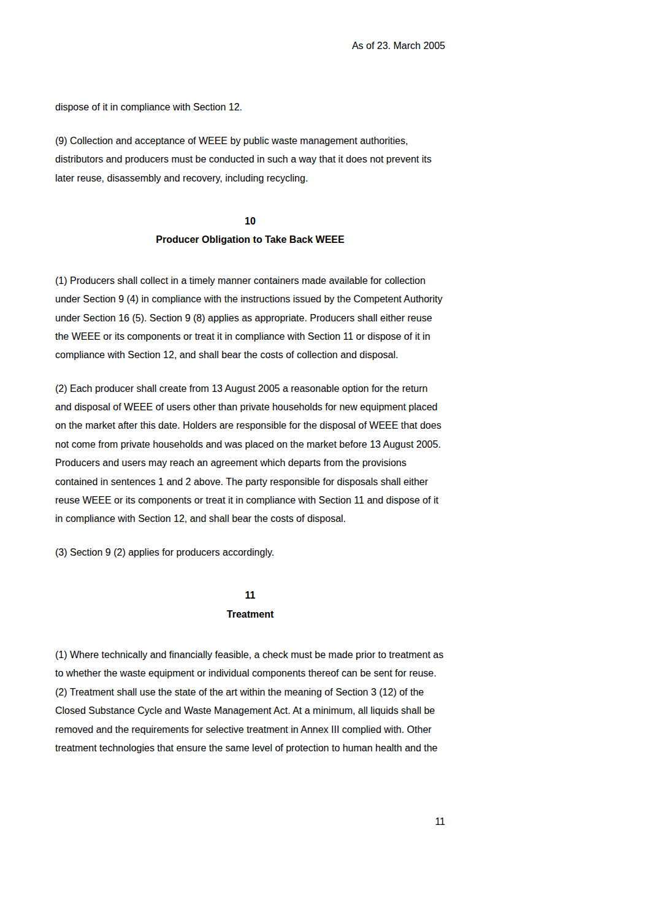As of 23. March 2005
dispose of it in compliance with Section 12.
(9) Collection and acceptance of WEEE by public waste management authorities, distributors and producers must be conducted in such a way that it does not prevent its later reuse, disassembly and recovery, including recycling.
10
Producer Obligation to Take Back WEEE
(1) Producers shall collect in a timely manner containers made available for collection under Section 9 (4) in compliance with the instructions issued by the Competent Authority under Section 16 (5). Section 9 (8) applies as appropriate. Producers shall either reuse the WEEE or its components or treat it in compliance with Section 11 or dispose of it in compliance with Section 12, and shall bear the costs of collection and disposal.
(2) Each producer shall create from 13 August 2005 a reasonable option for the return and disposal of WEEE of users other than private households for new equipment placed on the market after this date. Holders are responsible for the disposal of WEEE that does not come from private households and was placed on the market before 13 August 2005. Producers and users may reach an agreement which departs from the provisions contained in sentences 1 and 2 above. The party responsible for disposals shall either reuse WEEE or its components or treat it in compliance with Section 11 and dispose of it in compliance with Section 12, and shall bear the costs of disposal.
(3) Section 9 (2) applies for producers accordingly.
11
Treatment
(1) Where technically and financially feasible, a check must be made prior to treatment as to whether the waste equipment or individual components thereof can be sent for reuse.
(2) Treatment shall use the state of the art within the meaning of Section 3 (12) of the Closed Substance Cycle and Waste Management Act. At a minimum, all liquids shall be removed and the requirements for selective treatment in Annex III complied with. Other treatment technologies that ensure the same level of protection to human health and the
11